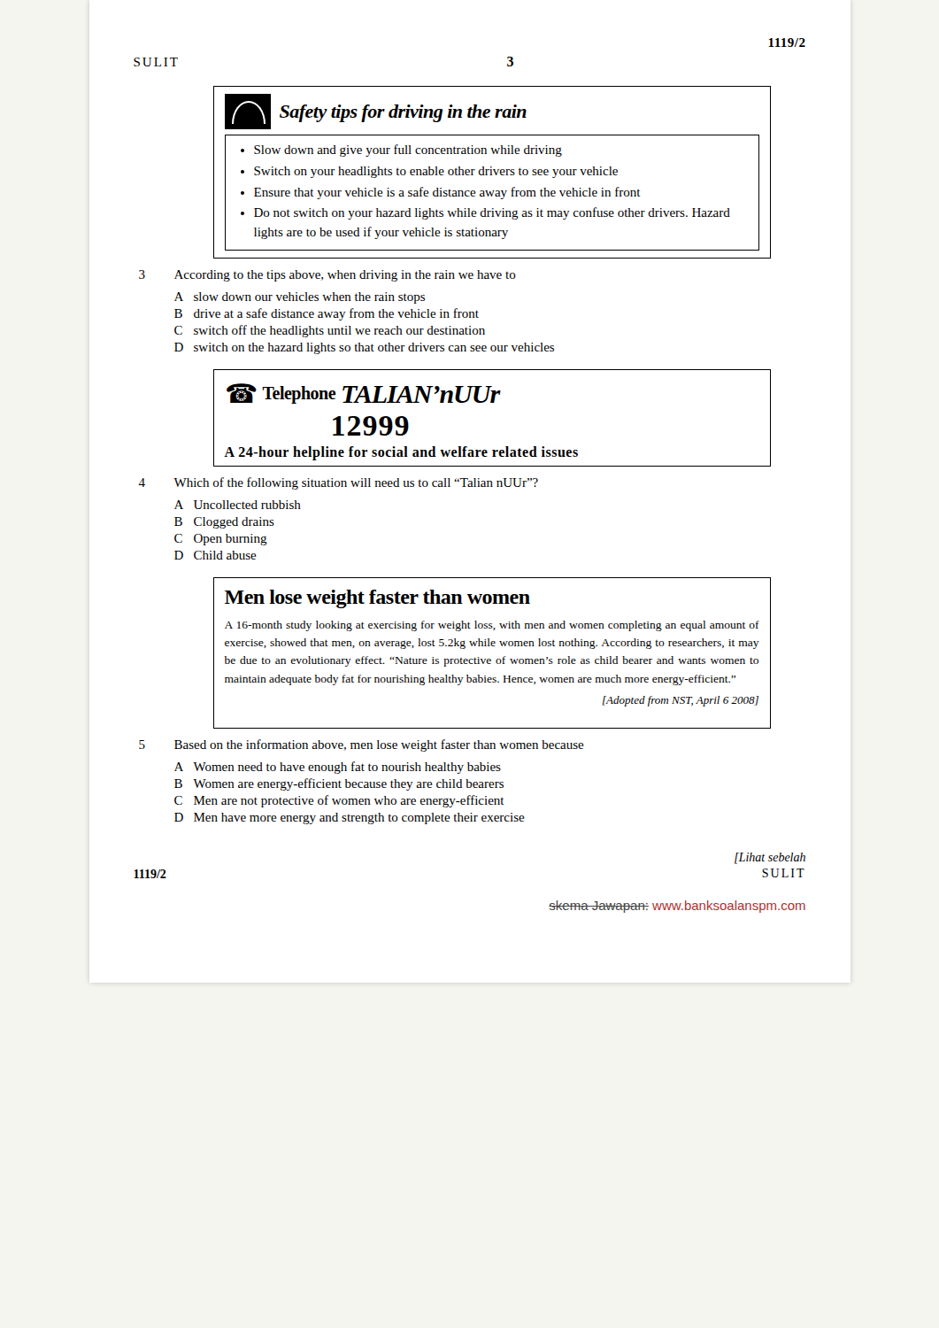1119/2
SULIT
3
Safety tips for driving in the rain
Slow down and give your full concentration while driving
Switch on your headlights to enable other drivers to see your vehicle
Ensure that your vehicle is a safe distance away from the vehicle in front
Do not switch on your hazard lights while driving as it may confuse other drivers. Hazard lights are to be used if your vehicle is stationary
3
According to the tips above, when driving in the rain we have to
Aslow down our vehicles when the rain stops
Bdrive at a safe distance away from the vehicle in front
Cswitch off the headlights until we reach our destination
Dswitch on the hazard lights so that other drivers can see our vehicles
☎ Telephone TALIAN’nUUr
12999
A 24-hour helpline for social and welfare related issues
4
Which of the following situation will need us to call “Talian nUUr”?
AUncollected rubbish
BClogged drains
COpen burning
DChild abuse
Men lose weight faster than women
A 16-month study looking at exercising for weight loss, with men and women completing an equal amount of exercise, showed that men, on average, lost 5.2kg while women lost nothing. According to researchers, it may be due to an evolutionary effect. “Nature is protective of women’s role as child bearer and wants women to maintain adequate body fat for nourishing healthy babies. Hence, women are much more energy-efficient.”
[Adopted from NST, April 6 2008]
5
Based on the information above, men lose weight faster than women because
AWomen need to have enough fat to nourish healthy babies
BWomen are energy-efficient because they are child bearers
CMen are not protective of women who are energy-efficient
DMen have more energy and strength to complete their exercise
1119/2
[Lihat sebelah
SULIT
skema Jawapan: www.banksoalanspm.com